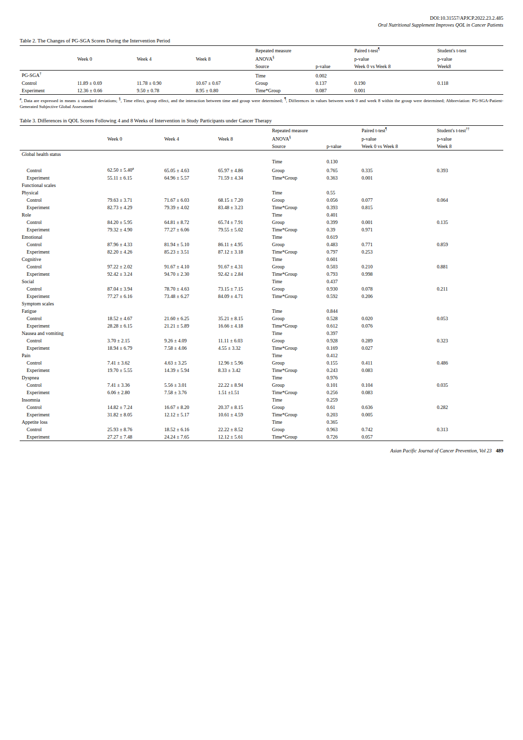DOI:10.31557/APJCP.2022.23.2.485
Oral Nutritional Supplement Improves QOL in Cancer Patients
Table 2. The Changes of PG-SGA Scores During the Intervention Period
| | | | | Repeated measure | Paired t-test ¶ | Student's t-test |
| | Week 0 | Week 4 | Week 8 | ANOVA § | p-value | p-value |
| | | | | Source | p-value | Week 0 vs Week 8 | Week8 |
| PG-SGA † | | | | Time | 0.002 | | |
| Control | 11.89 ± 0.69 | 11.78 ± 0.90 | 10.67 ± 0.67 | Group | 0.137 | 0.190 | 0.118 |
| Experiment | 12.36 ± 0.66 | 9.50 ± 0.78 | 8.95 ± 0.80 | Time*Group | 0.087 | 0.001 | |
a, Data are expressed in means ± standard deviations; §, Time effect, group effect, and the interaction between time and group were determined; ¶, Differences in values between week 0 and week 8 within the group were determined; Abbreviation: PG-SGA-Patient-Generated Subjective Global Assessment
Table 3. Differences in QOL Scores Following 4 and 8 Weeks of Intervention in Study Participants under Cancer Therapy
| | | | | Repeated measure | Paired t-test ¶ | Student's t-test †† |
| | Week 0 | Week 4 | Week 8 | ANOVA § | p-value | p-value |
| | | | | Source | p-value | Week 0 vs Week 8 | Week 8 |
| Global health status | | | | | | | |
| | | | | Time | 0.130 | | |
| Control | 62.50 ± 5.40 a | 65.05 ± 4.63 | 65.97 ± 4.86 | Group | 0.765 | 0.335 | 0.393 |
| Experiment | 55.11 ± 6.15 | 64.96 ± 5.57 | 71.59 ± 4.34 | Time*Group | 0.363 | 0.001 | |
| Functional scales | | | | | | | |
| Physical | | | | Time | 0.55 | | |
| Control | 79.63 ± 3.71 | 71.67 ± 6.03 | 68.15 ± 7.20 | Group | 0.056 | 0.077 | 0.064 |
| Experiment | 82.73 ± 4.29 | 79.39 ± 4.02 | 83.48 ± 3.23 | Time*Group | 0.393 | 0.815 | |
| Role | | | | Time | 0.401 | | |
| Control | 84.20 ± 5.95 | 64.81 ± 8.72 | 65.74 ± 7.91 | Group | 0.399 | 0.001 | 0.135 |
| Experiment | 79.32 ± 4.90 | 77.27 ± 6.06 | 79.55 ± 5.02 | Time*Group | 0.39 | 0.971 | |
| Emotional | | | | Time | 0.619 | | |
| Control | 87.96 ± 4.33 | 81.94 ± 5.10 | 86.11 ± 4.95 | Group | 0.483 | 0.771 | 0.859 |
| Experiment | 82.20 ± 4.26 | 85.23 ± 3.51 | 87.12 ± 3.18 | Time*Group | 0.797 | 0.253 | |
| Cognitive | | | | Time | 0.601 | | |
| Control | 97.22 ± 2.02 | 91.67 ± 4.10 | 91.67 ± 4.31 | Group | 0.503 | 0.210 | 0.881 |
| Experiment | 92.42 ± 3.24 | 94.70 ± 2.30 | 92.42 ± 2.84 | Time*Group | 0.793 | 0.998 | |
| Social | | | | Time | 0.437 | | |
| Control | 87.04 ± 3.94 | 78.70 ± 4.63 | 73.15 ± 7.15 | Group | 0.930 | 0.078 | 0.211 |
| Experiment | 77.27 ± 6.16 | 73.48 ± 6.27 | 84.09 ± 4.71 | Time*Group | 0.592 | 0.206 | |
| Symptom scales | | | | | | | |
| Fatigue | | | | Time | 0.844 | | |
| Control | 18.52 ± 4.67 | 21.60 ± 6.25 | 35.21 ± 8.15 | Group | 0.528 | 0.020 | 0.053 |
| Experiment | 28.28 ± 6.15 | 21.21 ± 5.89 | 16.66 ± 4.18 | Time*Group | 0.612 | 0.076 | |
| Nausea and vomiting | | | | Time | 0.397 | | |
| Control | 3.70 ± 2.15 | 9.26 ± 4.09 | 11.11 ± 6.03 | Group | 0.928 | 0.289 | 0.323 |
| Experiment | 18.94 ± 6.79 | 7.58 ± 4.06 | 4.55 ± 3.32 | Time*Group | 0.169 | 0.027 | |
| Pain | | | | Time | 0.412 | | |
| Control | 7.41 ± 3.62 | 4.63 ± 3.25 | 12.96 ± 5.96 | Group | 0.155 | 0.411 | 0.486 |
| Experiment | 19.70 ± 5.55 | 14.39 ± 5.94 | 8.33 ± 3.42 | Time*Group | 0.243 | 0.083 | |
| Dyspnea | | | | Time | 0.976 | | |
| Control | 7.41 ± 3.36 | 5.56 ± 3.01 | 22.22 ± 8.94 | Group | 0.101 | 0.104 | 0.035 |
| Experiment | 6.06 ± 2.80 | 7.58 ± 3.76 | 1.51 ±1.51 | Time*Group | 0.256 | 0.083 | |
| Insomnia | | | | Time | 0.259 | | |
| Control | 14.82 ± 7.24 | 16.67 ± 8.20 | 20.37 ± 8.15 | Group | 0.61 | 0.636 | 0.282 |
| Experiment | 31.82 ± 8.05 | 12.12 ± 5.17 | 10.61 ± 4.59 | Time*Group | 0.203 | 0.005 | |
| Appetite loss | | | | Time | 0.365 | | |
| Control | 25.93 ± 8.76 | 18.52 ± 6.16 | 22.22 ± 8.52 | Group | 0.963 | 0.742 | 0.313 |
| Experiment | 27.27 ± 7.48 | 24.24 ± 7.65 | 12.12 ± 5.61 | Time*Group | 0.726 | 0.057 | |
Asian Pacific Journal of Cancer Prevention, Vol 23 489